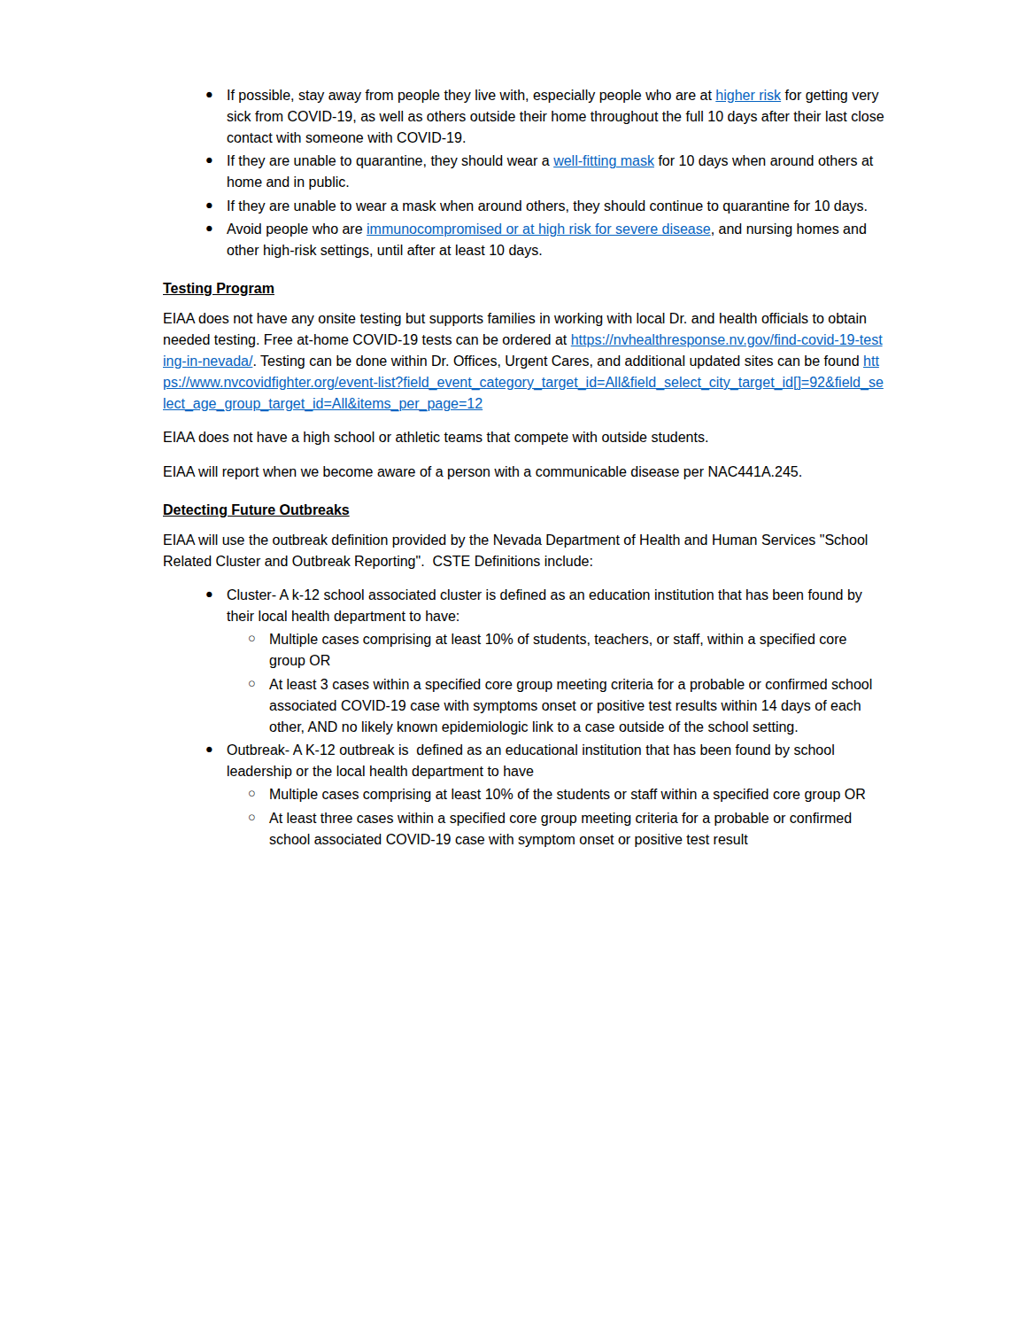If possible, stay away from people they live with, especially people who are at higher risk for getting very sick from COVID-19, as well as others outside their home throughout the full 10 days after their last close contact with someone with COVID-19.
If they are unable to quarantine, they should wear a well-fitting mask for 10 days when around others at home and in public.
If they are unable to wear a mask when around others, they should continue to quarantine for 10 days.
Avoid people who are immunocompromised or at high risk for severe disease, and nursing homes and other high-risk settings, until after at least 10 days.
Testing Program
EIAA does not have any onsite testing but supports families in working with local Dr. and health officials to obtain needed testing. Free at-home COVID-19 tests can be ordered at https://nvhealthresponse.nv.gov/find-covid-19-testing-in-nevada/. Testing can be done within Dr. Offices, Urgent Cares, and additional updated sites can be found https://www.nvcovidfighter.org/event-list?field_event_category_target_id=All&field_select_city_target_id[]=92&field_select_age_group_target_id=All&items_per_page=12
EIAA does not have a high school or athletic teams that compete with outside students.
EIAA will report when we become aware of a person with a communicable disease per NAC441A.245.
Detecting Future Outbreaks
EIAA will use the outbreak definition provided by the Nevada Department of Health and Human Services "School Related Cluster and Outbreak Reporting". CSTE Definitions include:
Cluster- A k-12 school associated cluster is defined as an education institution that has been found by their local health department to have:
Multiple cases comprising at least 10% of students, teachers, or staff, within a specified core group OR
At least 3 cases within a specified core group meeting criteria for a probable or confirmed school associated COVID-19 case with symptoms onset or positive test results within 14 days of each other, AND no likely known epidemiologic link to a case outside of the school setting.
Outbreak- A K-12 outbreak is defined as an educational institution that has been found by school leadership or the local health department to have
Multiple cases comprising at least 10% of the students or staff within a specified core group OR
At least three cases within a specified core group meeting criteria for a probable or confirmed school associated COVID-19 case with symptom onset or positive test result